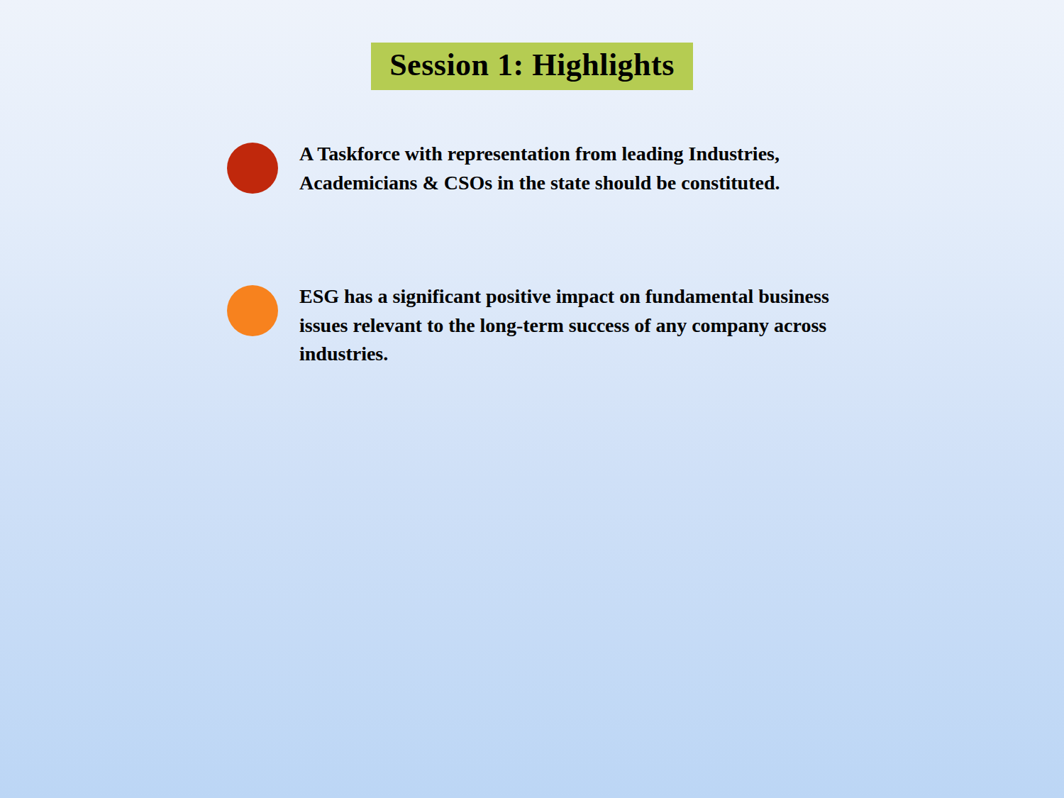Session 1: Highlights
A Taskforce with representation from leading Industries, Academicians & CSOs in the state should be constituted.
ESG has a significant positive impact on fundamental business issues relevant to the long-term success of any company across industries.